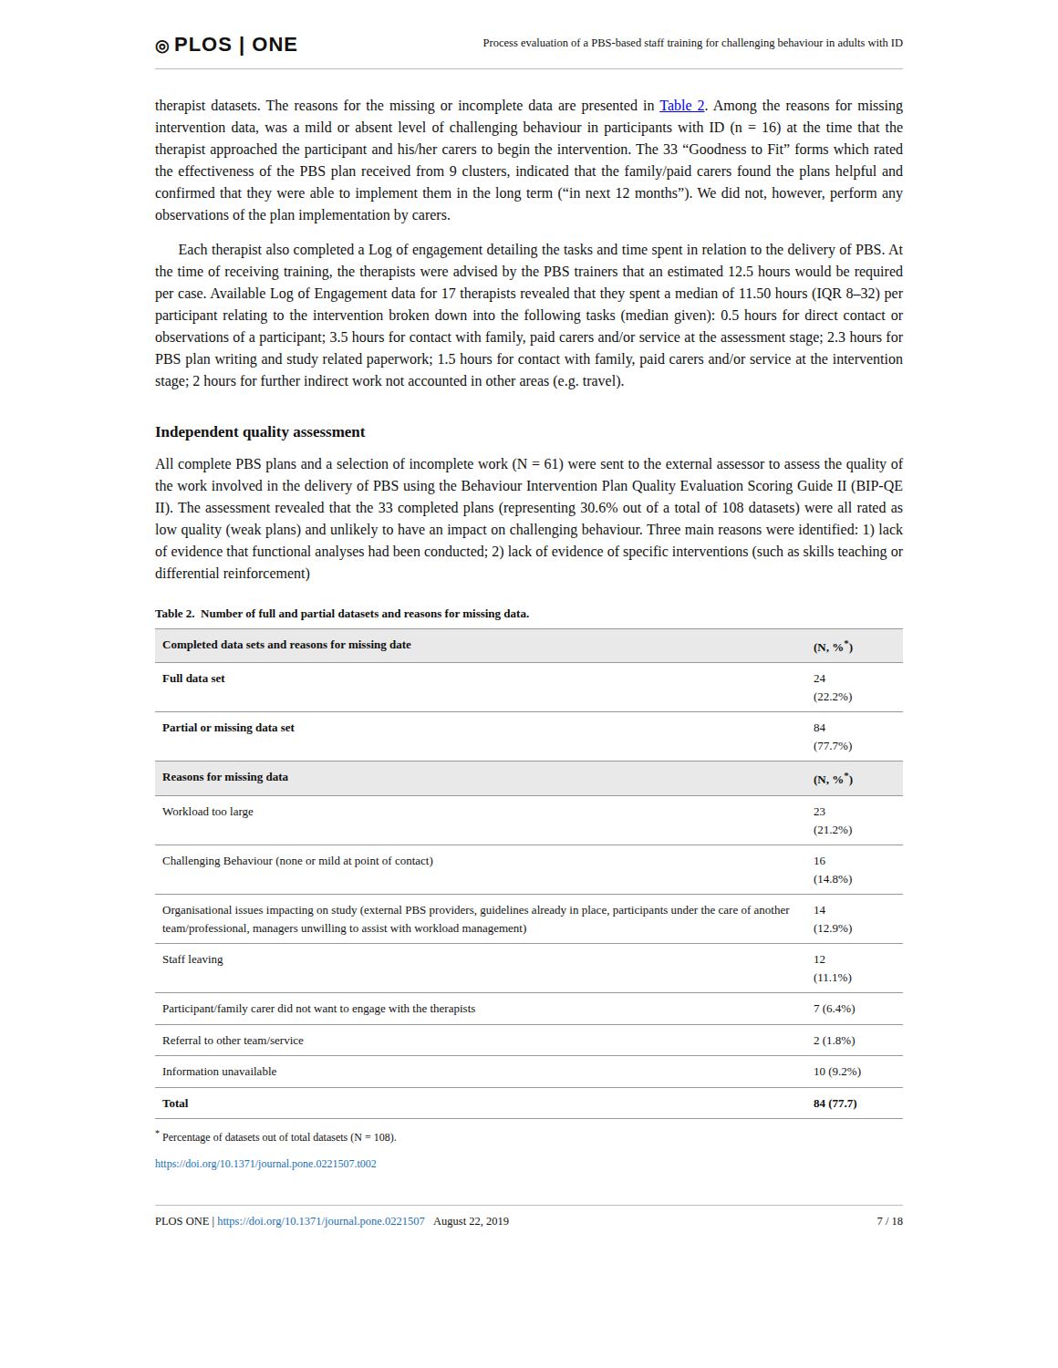◎PLOS | ONE
Process evaluation of a PBS-based staff training for challenging behaviour in adults with ID
therapist datasets. The reasons for the missing or incomplete data are presented in Table 2. Among the reasons for missing intervention data, was a mild or absent level of challenging behaviour in participants with ID (n = 16) at the time that the therapist approached the participant and his/her carers to begin the intervention. The 33 “Goodness to Fit” forms which rated the effectiveness of the PBS plan received from 9 clusters, indicated that the family/paid carers found the plans helpful and confirmed that they were able to implement them in the long term (“in next 12 months”). We did not, however, perform any observations of the plan implementation by carers.
Each therapist also completed a Log of engagement detailing the tasks and time spent in relation to the delivery of PBS. At the time of receiving training, the therapists were advised by the PBS trainers that an estimated 12.5 hours would be required per case. Available Log of Engagement data for 17 therapists revealed that they spent a median of 11.50 hours (IQR 8–32) per participant relating to the intervention broken down into the following tasks (median given): 0.5 hours for direct contact or observations of a participant; 3.5 hours for contact with family, paid carers and/or service at the assessment stage; 2.3 hours for PBS plan writing and study related paperwork; 1.5 hours for contact with family, paid carers and/or service at the intervention stage; 2 hours for further indirect work not accounted in other areas (e.g. travel).
Independent quality assessment
All complete PBS plans and a selection of incomplete work (N = 61) were sent to the external assessor to assess the quality of the work involved in the delivery of PBS using the Behaviour Intervention Plan Quality Evaluation Scoring Guide II (BIP-QE II). The assessment revealed that the 33 completed plans (representing 30.6% out of a total of 108 datasets) were all rated as low quality (weak plans) and unlikely to have an impact on challenging behaviour. Three main reasons were identified: 1) lack of evidence that functional analyses had been conducted; 2) lack of evidence of specific interventions (such as skills teaching or differential reinforcement)
Table 2. Number of full and partial datasets and reasons for missing data.
| Completed data sets and reasons for missing date | (N, % * ) |
| --- | --- |
| Full data set | 24 (22.2%) |
| Partial or missing data set | 84 (77.7%) |
| Reasons for missing data | (N, % * ) |
| Workload too large | 23 (21.2%) |
| Challenging Behaviour (none or mild at point of contact) | 16 (14.8%) |
| Organisational issues impacting on study (external PBS providers, guidelines already in place, participants under the care of another team/professional, managers unwilling to assist with workload management) | 14 (12.9%) |
| Staff leaving | 12 (11.1%) |
| Participant/family carer did not want to engage with the therapists | 7 (6.4%) |
| Referral to other team/service | 2 (1.8%) |
| Information unavailable | 10 (9.2%) |
| Total | 84 (77.7) |
* Percentage of datasets out of total datasets (N = 108).
https://doi.org/10.1371/journal.pone.0221507.t002
PLOS ONE | https://doi.org/10.1371/journal.pone.0221507 August 22, 2019
7 / 18